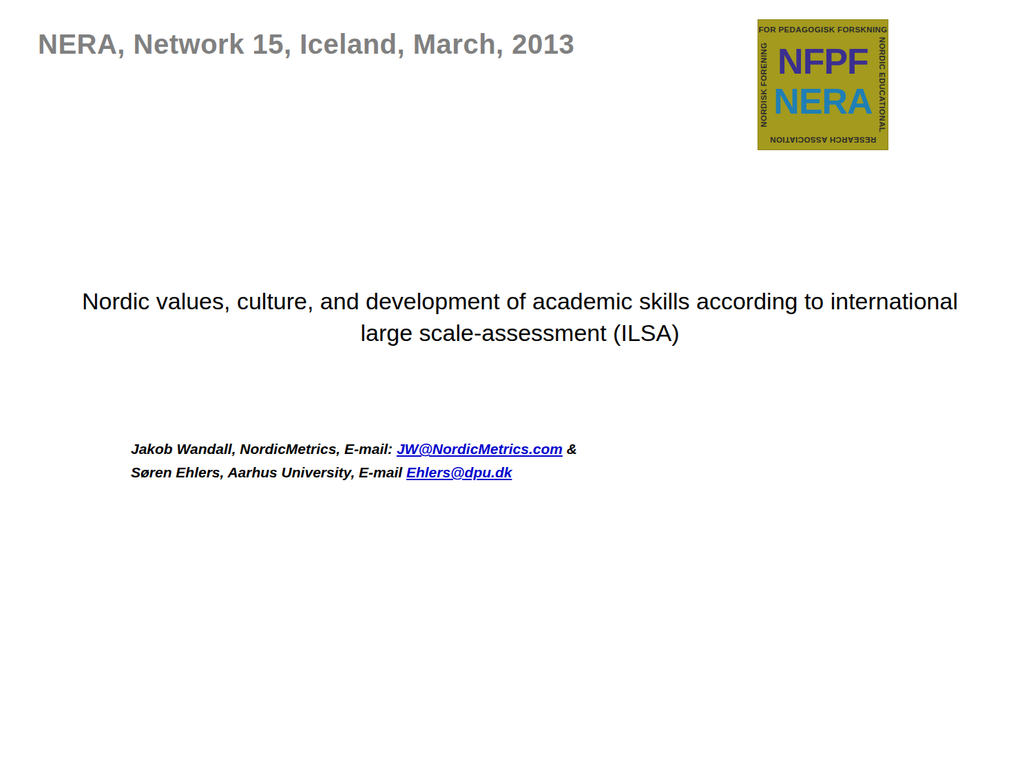NERA, Network 15, Iceland, March, 2013
FOR PEDAGOGISK FORSKNING NORDIC EDUCATIONAL RESEARCH ASSOCIATION NORDISK FORENING
NFPF
NERA
Nordic values, culture, and development of academic skills according to international large scale-assessment (ILSA)
Jakob Wandall, NordicMetrics, E-mail: JW@NordicMetrics.com &
Søren Ehlers, Aarhus University, E-mail Ehlers@dpu.dk